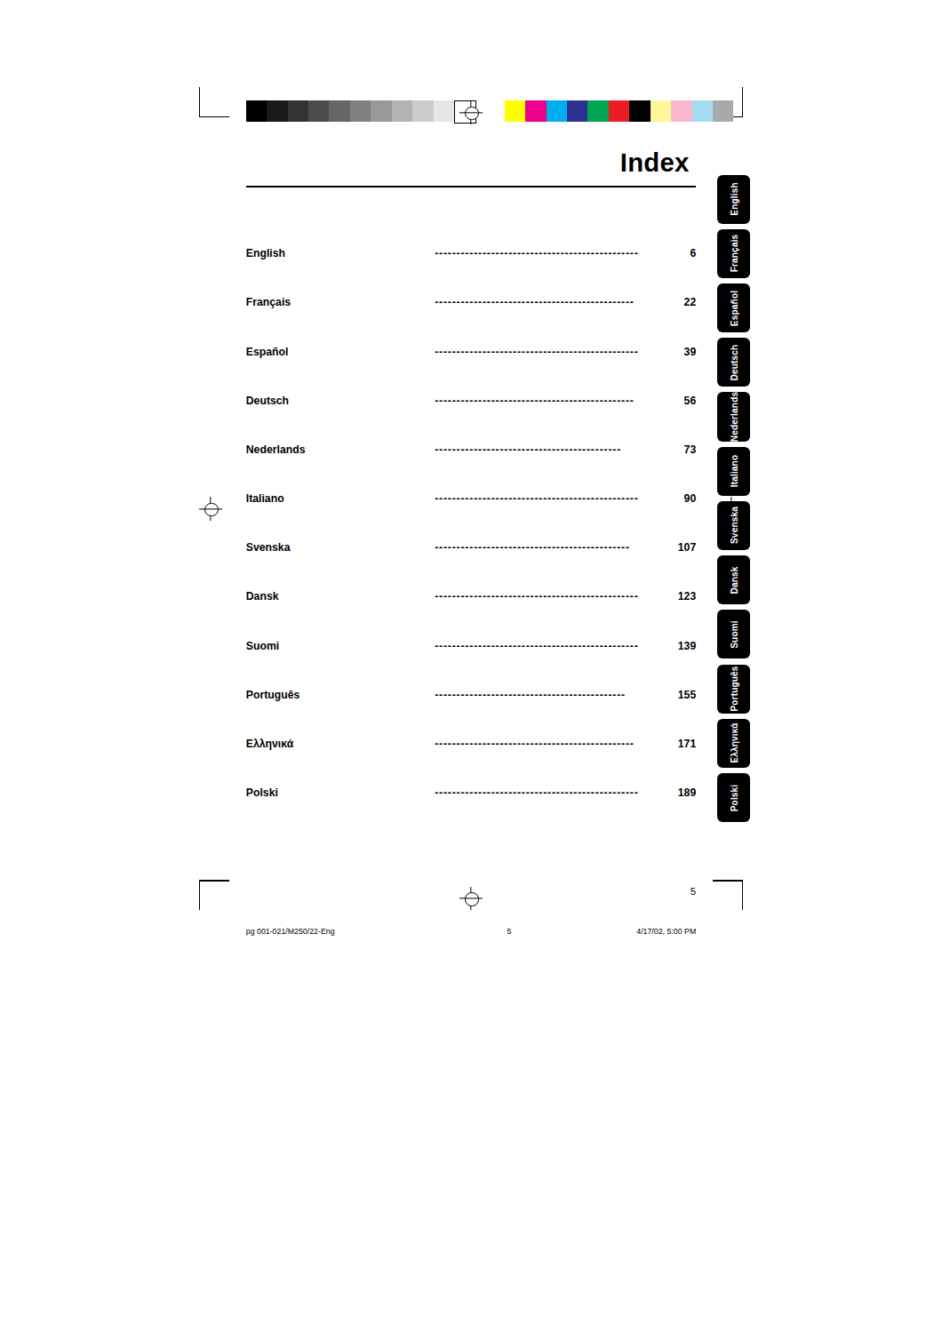Index
| English | ----------------------------------------------- | 6 |
| Français | ---------------------------------------------- | 22 |
| Español | ----------------------------------------------- | 39 |
| Deutsch | ---------------------------------------------- | 56 |
| Nederlands | ------------------------------------------- | 73 |
| Italiano | ----------------------------------------------- | 90 |
| Svenska | --------------------------------------------- | 107 |
| Dansk | ----------------------------------------------- | 123 |
| Suomi | ----------------------------------------------- | 139 |
| Português | -------------------------------------------- | 155 |
| Ελληνικά | ---------------------------------------------- | 171 |
| Polski | ----------------------------------------------- | 189 |
English
Français
Español
Deutsch
Nederlands
Italiano
Svenska
Dansk
Suomi
Português
Ελληνικά
Polski
5
pg 001-021/M250/22-Eng
5
4/17/02, 5:00 PM